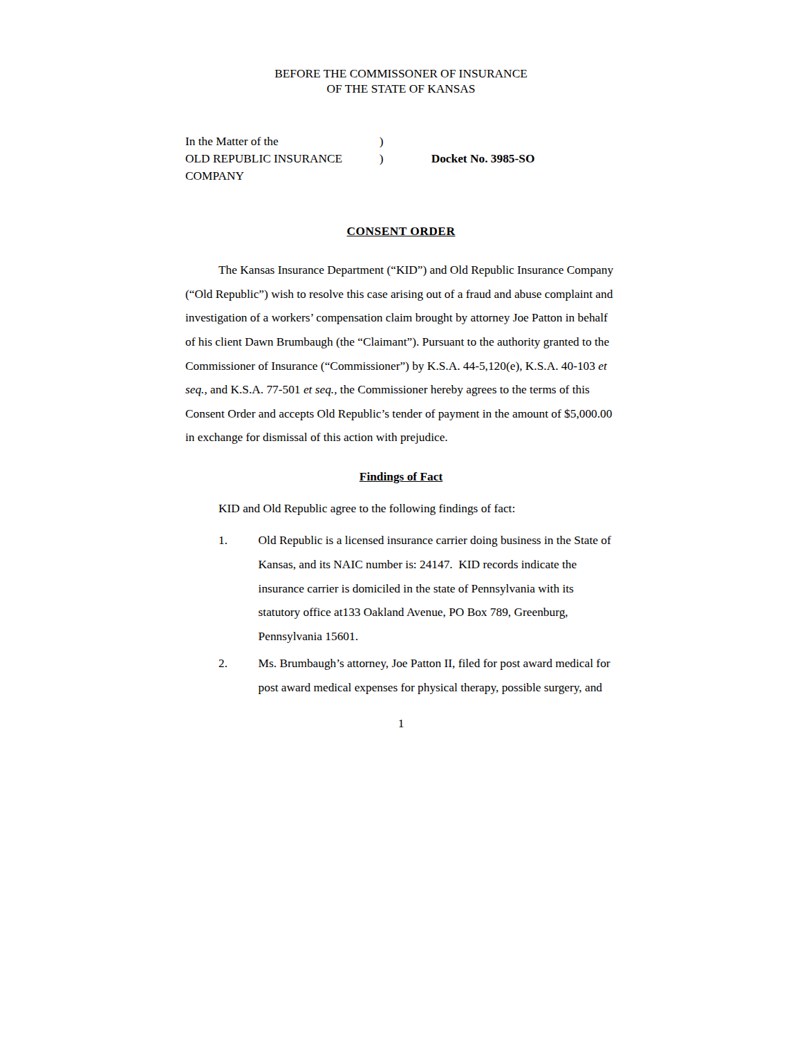BEFORE THE COMMISSONER OF INSURANCE
OF THE STATE OF KANSAS
| In the Matter of the | ) | |
| Old Republic Insurance Company | ) | Docket No. 3985-SO |
CONSENT ORDER
The Kansas Insurance Department (“KID”) and Old Republic Insurance Company (“Old Republic”) wish to resolve this case arising out of a fraud and abuse complaint and investigation of a workers’ compensation claim brought by attorney Joe Patton in behalf of his client Dawn Brumbaugh (the “Claimant”). Pursuant to the authority granted to the Commissioner of Insurance (“Commissioner”) by K.S.A. 44-5,120(e), K.S.A. 40-103 et seq., and K.S.A. 77-501 et seq., the Commissioner hereby agrees to the terms of this Consent Order and accepts Old Republic’s tender of payment in the amount of $5,000.00 in exchange for dismissal of this action with prejudice.
Findings of Fact
KID and Old Republic agree to the following findings of fact:
Old Republic is a licensed insurance carrier doing business in the State of Kansas, and its NAIC number is: 24147. KID records indicate the insurance carrier is domiciled in the state of Pennsylvania with its statutory office at133 Oakland Avenue, PO Box 789, Greenburg, Pennsylvania 15601.
Ms. Brumbaugh’s attorney, Joe Patton II, filed for post award medical for post award medical expenses for physical therapy, possible surgery, and
1